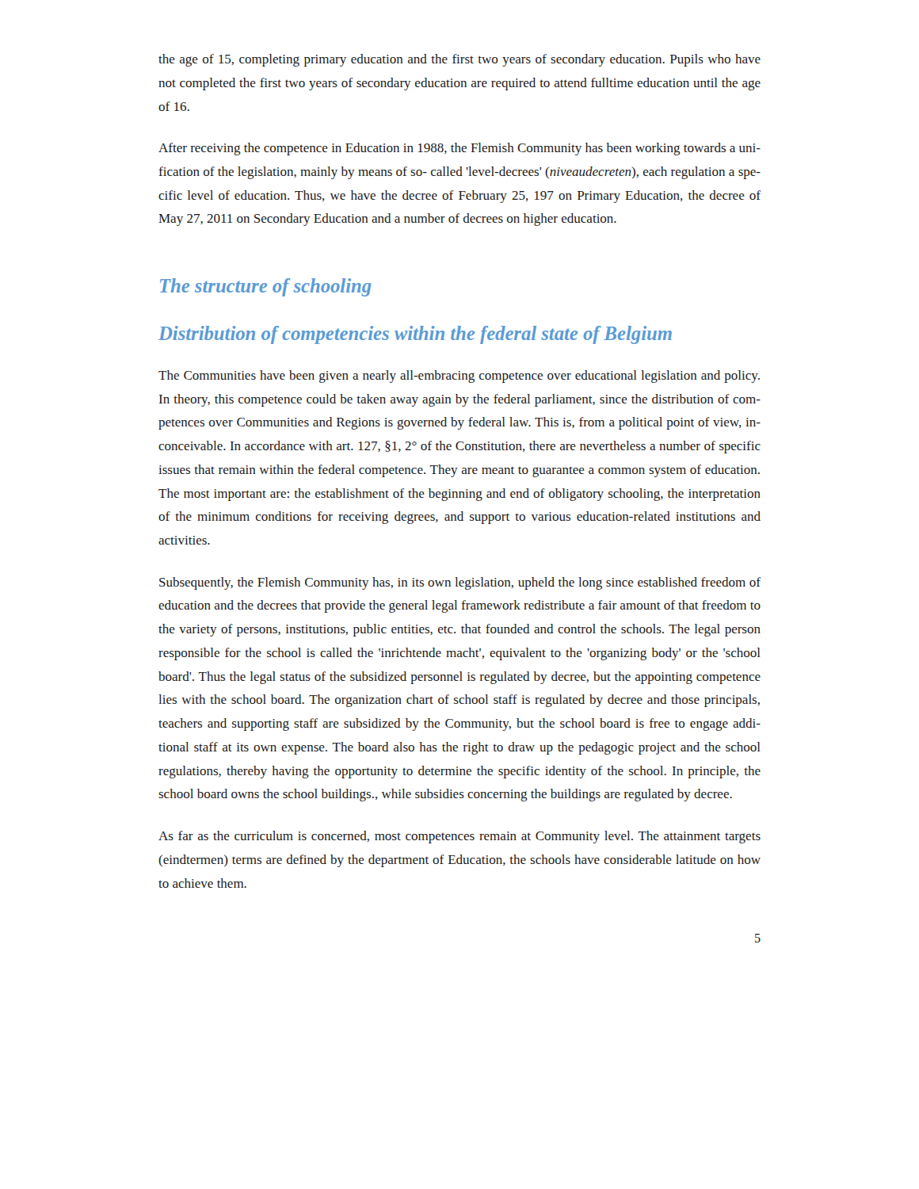the age of 15, completing primary education and the first two years of secondary education. Pupils who have not completed the first two years of secondary education are required to attend fulltime education until the age of 16.
After receiving the competence in Education in 1988, the Flemish Community has been working towards a unification of the legislation, mainly by means of so- called 'level-decrees' (niveaudecreten), each regulation a specific level of education. Thus, we have the decree of February 25, 197 on Primary Education, the decree of May 27, 2011 on Secondary Education and a number of decrees on higher education.
The structure of schooling
Distribution of competencies within the federal state of Belgium
The Communities have been given a nearly all-embracing competence over educational legislation and policy. In theory, this competence could be taken away again by the federal parliament, since the distribution of competences over Communities and Regions is governed by federal law. This is, from a political point of view, inconceivable. In accordance with art. 127, §1, 2° of the Constitution, there are nevertheless a number of specific issues that remain within the federal competence. They are meant to guarantee a common system of education. The most important are: the establishment of the beginning and end of obligatory schooling, the interpretation of the minimum conditions for receiving degrees, and support to various education-related institutions and activities.
Subsequently, the Flemish Community has, in its own legislation, upheld the long since established freedom of education and the decrees that provide the general legal framework redistribute a fair amount of that freedom to the variety of persons, institutions, public entities, etc. that founded and control the schools. The legal person responsible for the school is called the 'inrichtende macht', equivalent to the 'organizing body' or the 'school board'. Thus the legal status of the subsidized personnel is regulated by decree, but the appointing competence lies with the school board. The organization chart of school staff is regulated by decree and those principals, teachers and supporting staff are subsidized by the Community, but the school board is free to engage additional staff at its own expense. The board also has the right to draw up the pedagogic project and the school regulations, thereby having the opportunity to determine the specific identity of the school. In principle, the school board owns the school buildings., while subsidies concerning the buildings are regulated by decree.
As far as the curriculum is concerned, most competences remain at Community level. The attainment targets (eindtermen) terms are defined by the department of Education, the schools have considerable latitude on how to achieve them.
5